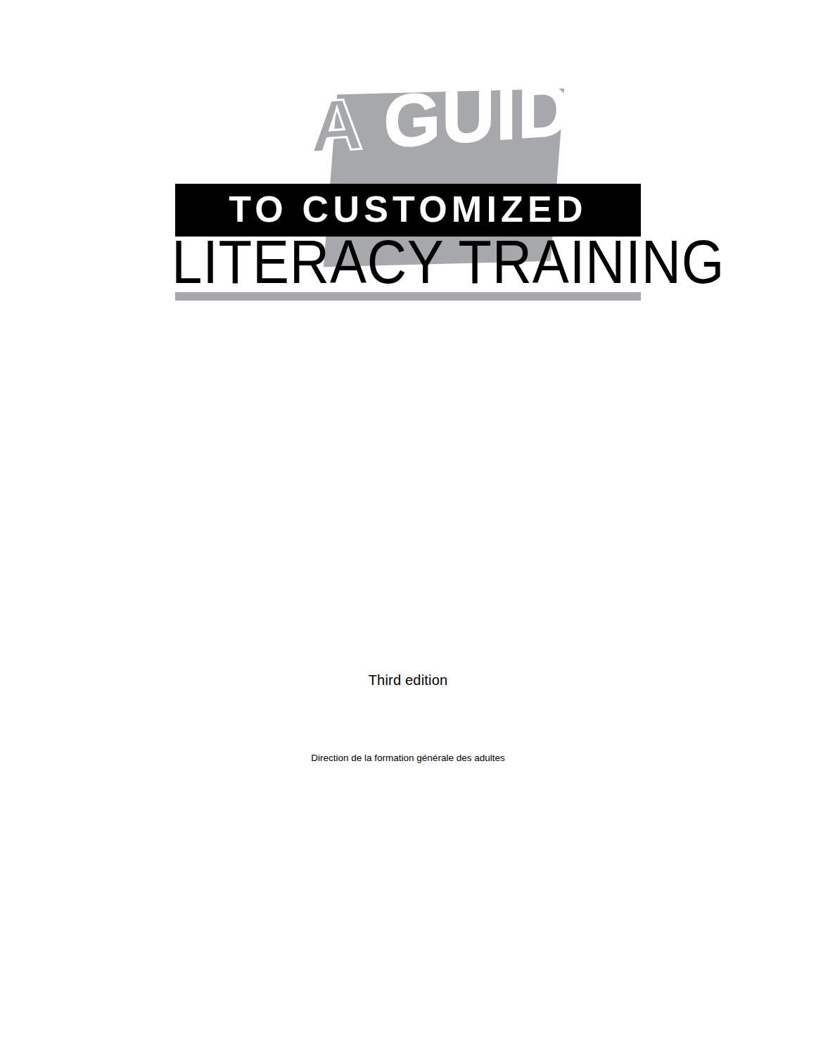A GUIDE
TO CUSTOMIZED
LITERACY TRAINING
Third edition
Direction de la formation générale des adultes